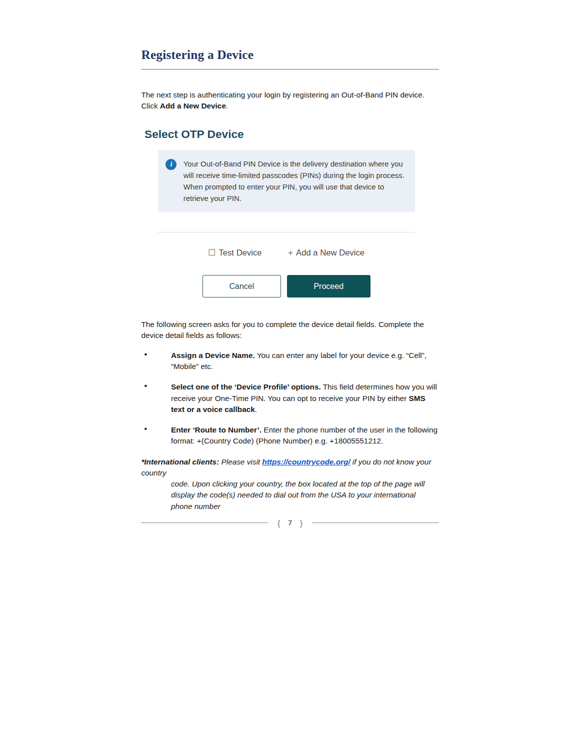Registering a Device
The next step is authenticating your login by registering an Out-of-Band PIN device.
Click Add a New Device.
Select OTP Device
i
Your Out-of-Band PIN Device is the delivery destination where you will receive time-limited passcodes (PINs) during the login process. When prompted to enter your PIN, you will use that device to retrieve your PIN.
☐Test Device
+Add a New Device
Cancel
Proceed
The following screen asks for you to complete the device detail fields. Complete the device detail fields as follows:
Assign a Device Name. You can enter any label for your device e.g. “Cell”, “Mobile” etc.
Select one of the ‘Device Profile’ options. This field determines how you will receive your One-Time PIN. You can opt to receive your PIN by either SMS text or a voice callback.
Enter ‘Route to Number’. Enter the phone number of the user in the following format: +(Country Code) (Phone Number) e.g. +18005551212.
*International clients: Please visit https://countrycode.org/ if you do not know your country code. Upon clicking your country, the box located at the top of the page will display the code(s) needed to dial out from the USA to your international phone number
7